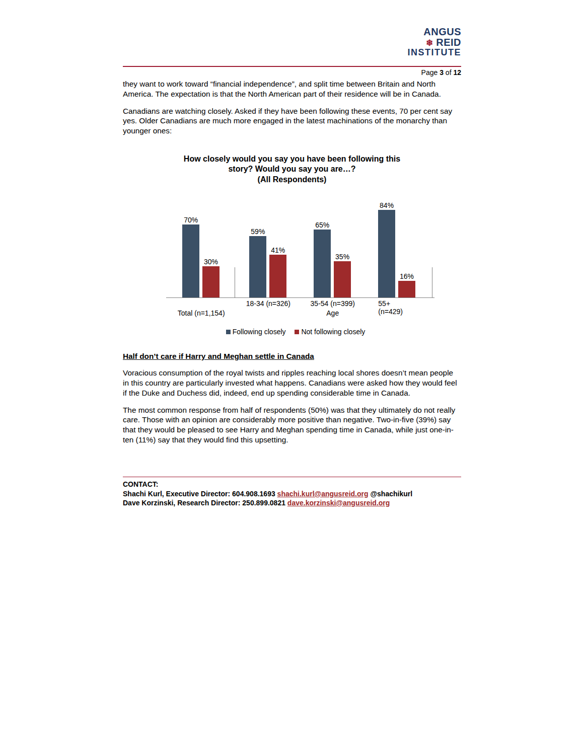ANGUS
❄ REID
INSTITUTE
Page 3 of 12
they want to work toward “financial independence”, and split time between Britain and North America. The expectation is that the North American part of their residence will be in Canada.
Canadians are watching closely. Asked if they have been following these events, 70 per cent say yes. Older Canadians are much more engaged in the latest machinations of the monarchy than younger ones:
How closely would you say you have been following this
story? Would you say you are…?
(All Respondents)
70%
30%
59%
41%
65%
35%
84%
16%
18-34 (n=326) 35-54 (n=399) 55+ (n=429)
Total (n=1,154) Age
Following closely Not following closely
Half don’t care if Harry and Meghan settle in Canada
Voracious consumption of the royal twists and ripples reaching local shores doesn’t mean people in this country are particularly invested what happens. Canadians were asked how they would feel if the Duke and Duchess did, indeed, end up spending considerable time in Canada.
The most common response from half of respondents (50%) was that they ultimately do not really care. Those with an opinion are considerably more positive than negative. Two-in-five (39%) say that they would be pleased to see Harry and Meghan spending time in Canada, while just one-in-ten (11%) say that they would find this upsetting.
CONTACT:
Shachi Kurl, Executive Director: 604.908.1693 shachi.kurl@angusreid.org @shachikurl
Dave Korzinski, Research Director: 250.899.0821 dave.korzinski@angusreid.org